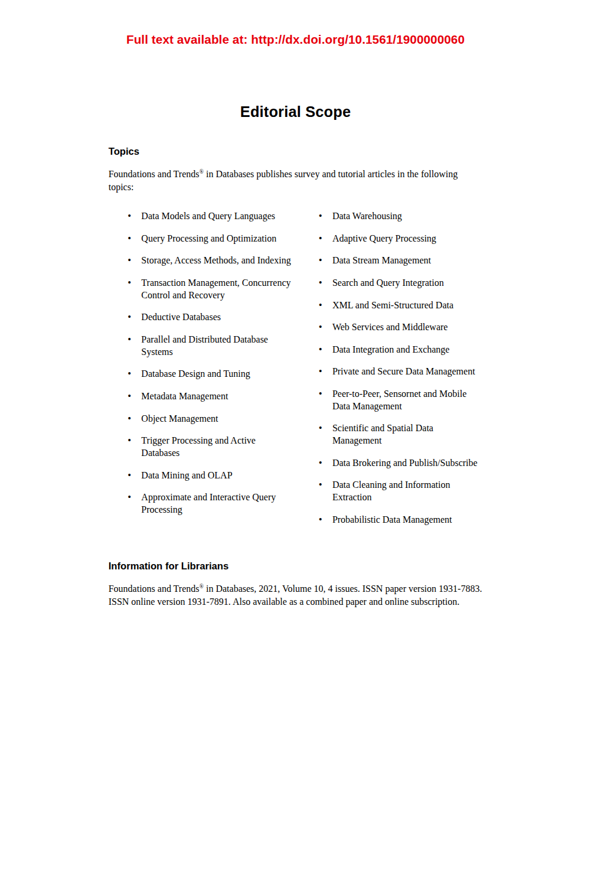Full text available at: http://dx.doi.org/10.1561/1900000060
Editorial Scope
Topics
Foundations and Trends® in Databases publishes survey and tutorial articles in the following topics:
Data Models and Query Languages
Query Processing and Optimization
Storage, Access Methods, and Indexing
Transaction Management, Concurrency Control and Recovery
Deductive Databases
Parallel and Distributed Database Systems
Database Design and Tuning
Metadata Management
Object Management
Trigger Processing and Active Databases
Data Mining and OLAP
Approximate and Interactive Query Processing
Data Warehousing
Adaptive Query Processing
Data Stream Management
Search and Query Integration
XML and Semi-Structured Data
Web Services and Middleware
Data Integration and Exchange
Private and Secure Data Management
Peer-to-Peer, Sensornet and Mobile Data Management
Scientific and Spatial Data Management
Data Brokering and Publish/Subscribe
Data Cleaning and Information Extraction
Probabilistic Data Management
Information for Librarians
Foundations and Trends® in Databases, 2021, Volume 10, 4 issues. ISSN paper version 1931-7883. ISSN online version 1931-7891. Also available as a combined paper and online subscription.